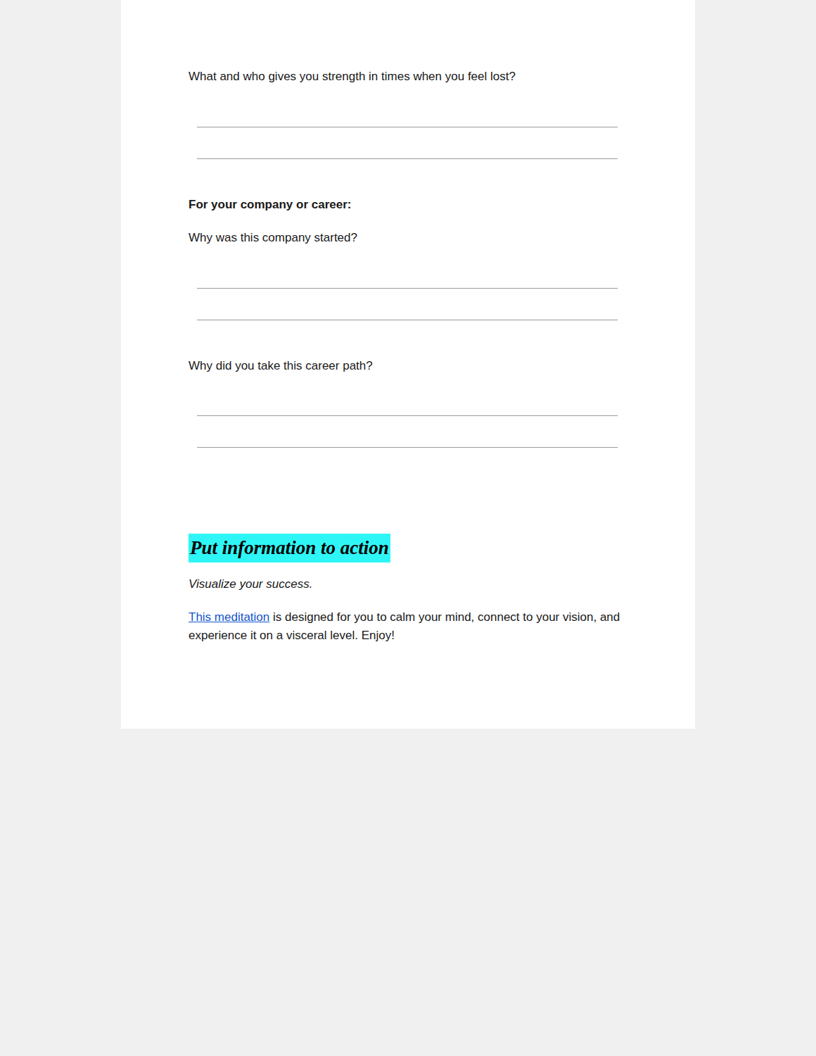What and who gives you strength in times when you feel lost?
For your company or career:
Why was this company started?
Why did you take this career path?
Put information to action
Visualize your success.
This meditation is designed for you to calm your mind, connect to your vision, and experience it on a visceral level. Enjoy!